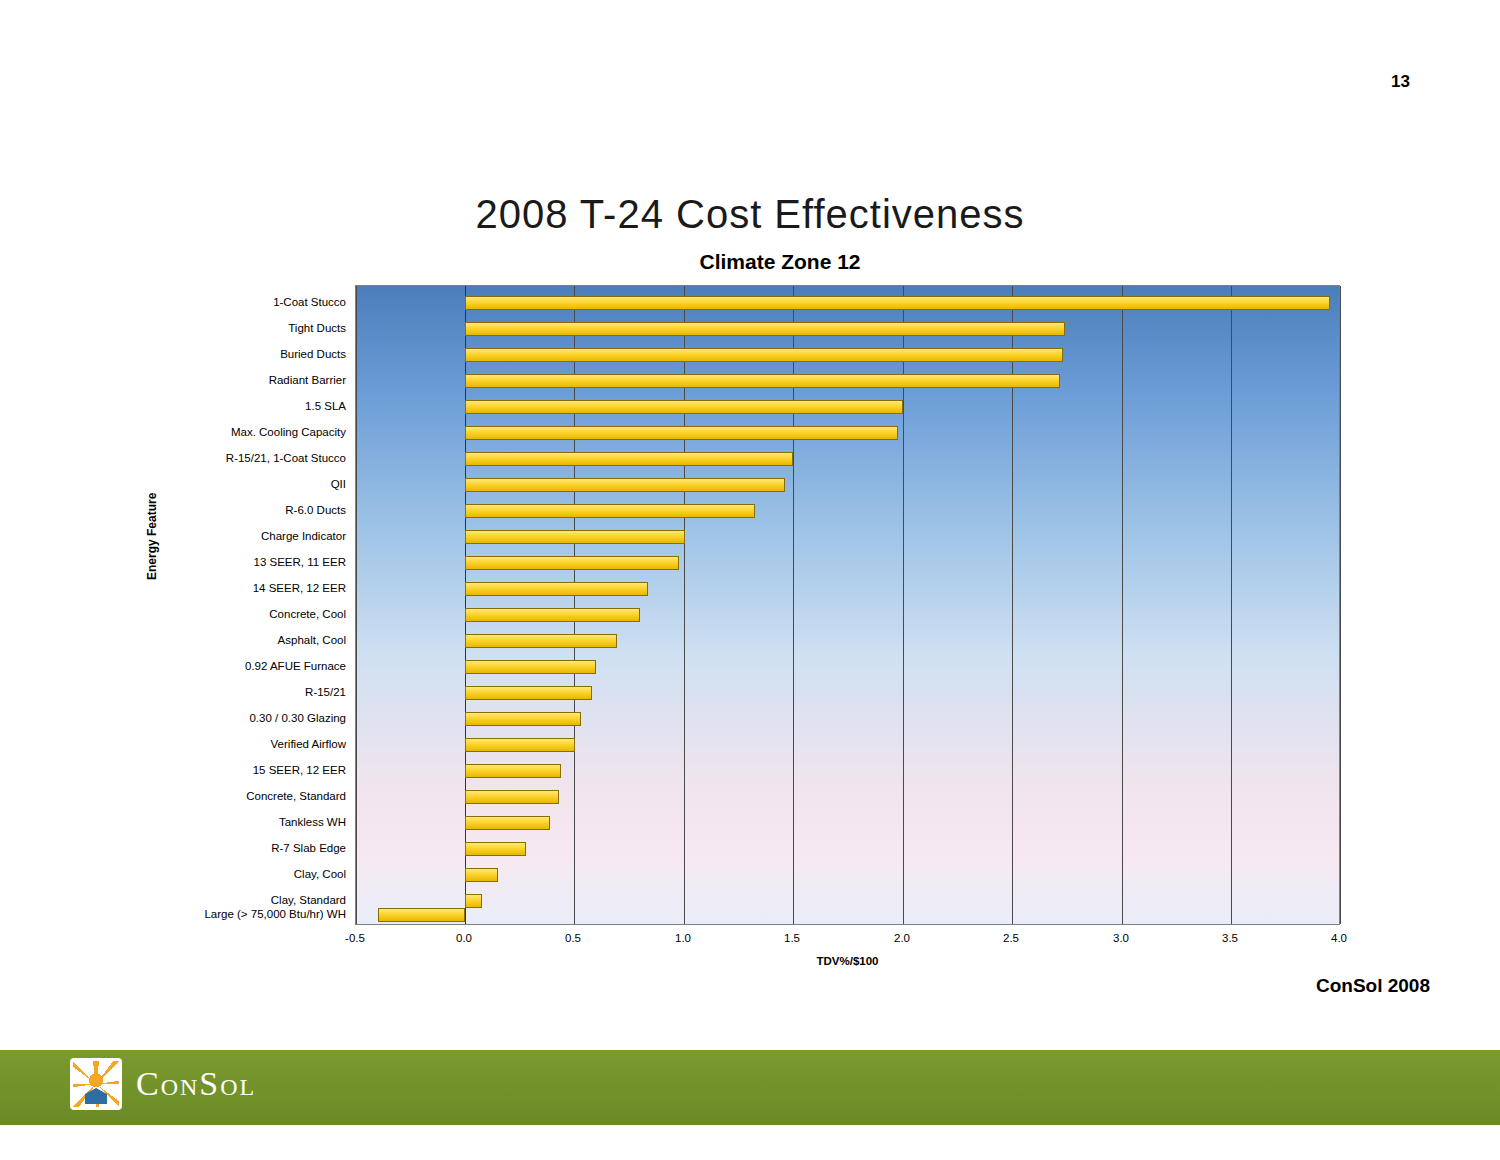13
2008 T-24 Cost Effectiveness
Climate Zone 12
Energy Feature
1-Coat Stucco
Tight Ducts
Buried Ducts
Radiant Barrier
1.5 SLA
Max. Cooling Capacity
R-15/21, 1-Coat Stucco
QII
R-6.0 Ducts
Charge Indicator
13 SEER, 11 EER
14 SEER, 12 EER
Concrete, Cool
Asphalt, Cool
0.92 AFUE Furnace
R-15/21
0.30 / 0.30 Glazing
Verified Airflow
15 SEER, 12 EER
Concrete, Standard
Tankless WH
R-7 Slab Edge
Clay, Cool
Clay, Standard
Large (> 75,000 Btu/hr) WH
-0.5
0.0
0.5
1.0
1.5
2.0
2.5
3.0
3.5
4.0
TDV%/$100
ConSol 2008
ConSol